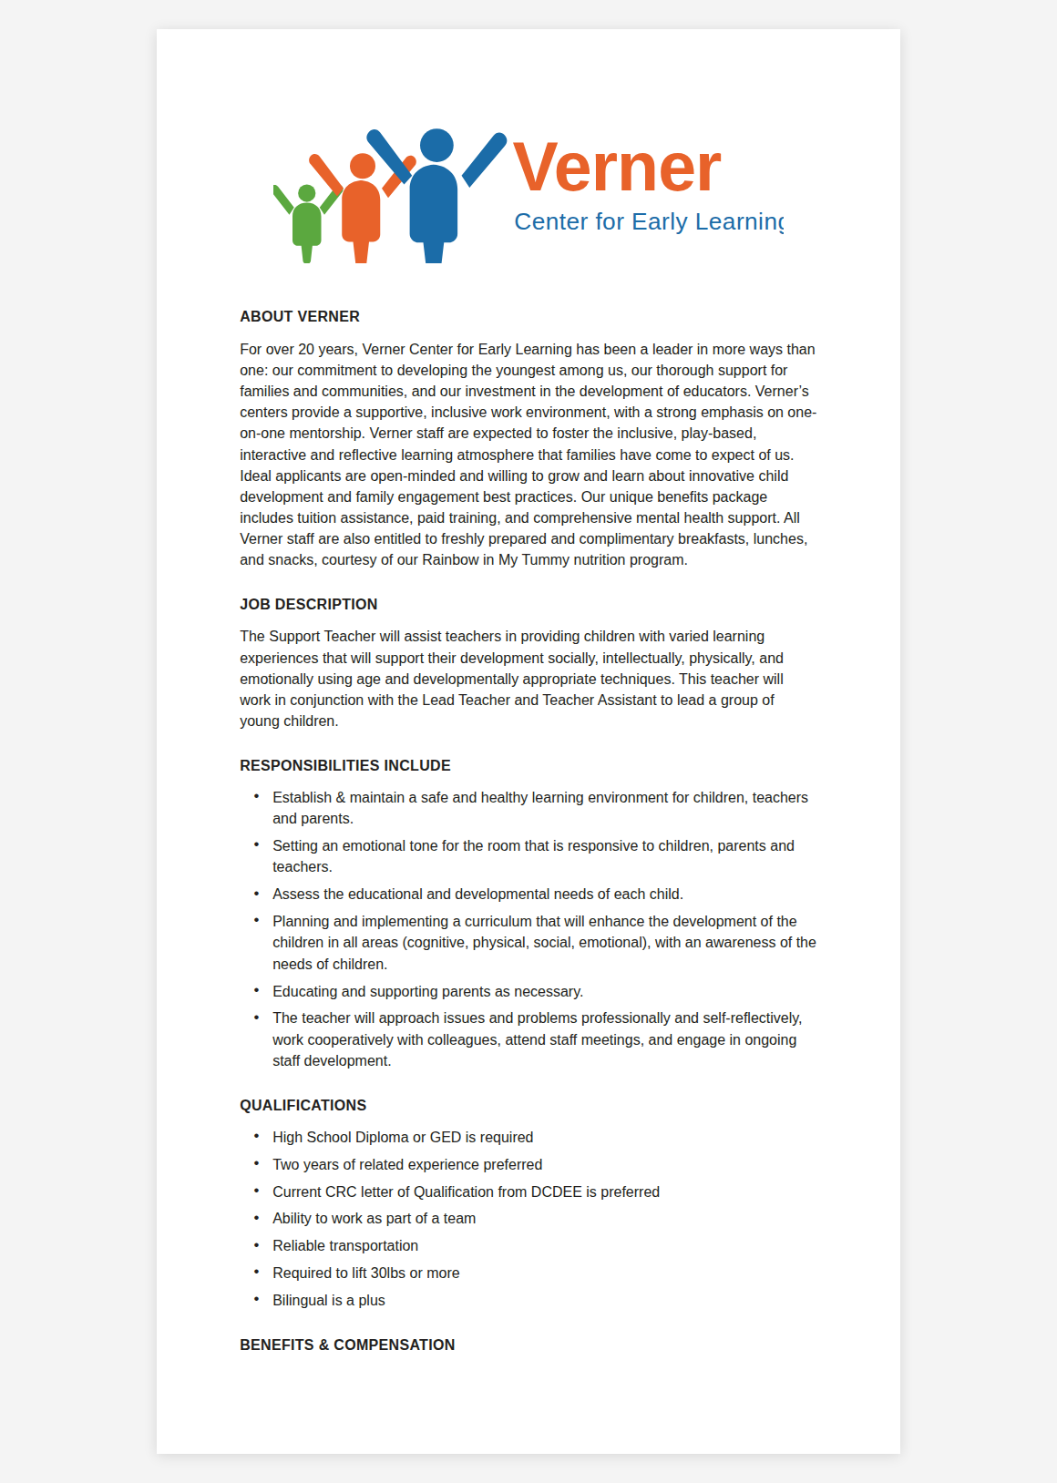Verner Center for Early Learning logo Three stylized children with raised arms in green, orange, and blue beside the words Verner, Center for Early Learning. Verner Center for Early Learning
About Verner
For over 20 years, Verner Center for Early Learning has been a leader in more ways than one: our commitment to developing the youngest among us, our thorough support for families and communities, and our investment in the development of educators. Verner’s centers provide a supportive, inclusive work environment, with a strong emphasis on one-on-one mentorship. Verner staff are expected to foster the inclusive, play-based, interactive and reflective learning atmosphere that families have come to expect of us. Ideal applicants are open-minded and willing to grow and learn about innovative child development and family engagement best practices. Our unique benefits package includes tuition assistance, paid training, and comprehensive mental health support. All Verner staff are also entitled to freshly prepared and complimentary breakfasts, lunches, and snacks, courtesy of our Rainbow in My Tummy nutrition program.
Job Description
The Support Teacher will assist teachers in providing children with varied learning experiences that will support their development socially, intellectually, physically, and emotionally using age and developmentally appropriate techniques. This teacher will work in conjunction with the Lead Teacher and Teacher Assistant to lead a group of young children.
Responsibilities Include
Establish & maintain a safe and healthy learning environment for children, teachers and parents.
Setting an emotional tone for the room that is responsive to children, parents and teachers.
Assess the educational and developmental needs of each child.
Planning and implementing a curriculum that will enhance the development of the children in all areas (cognitive, physical, social, emotional), with an awareness of the needs of children.
Educating and supporting parents as necessary.
The teacher will approach issues and problems professionally and self-reflectively, work cooperatively with colleagues, attend staff meetings, and engage in ongoing staff development.
Qualifications
High School Diploma or GED is required
Two years of related experience preferred
Current CRC letter of Qualification from DCDEE is preferred
Ability to work as part of a team
Reliable transportation
Required to lift 30lbs or more
Bilingual is a plus
Benefits & Compensation